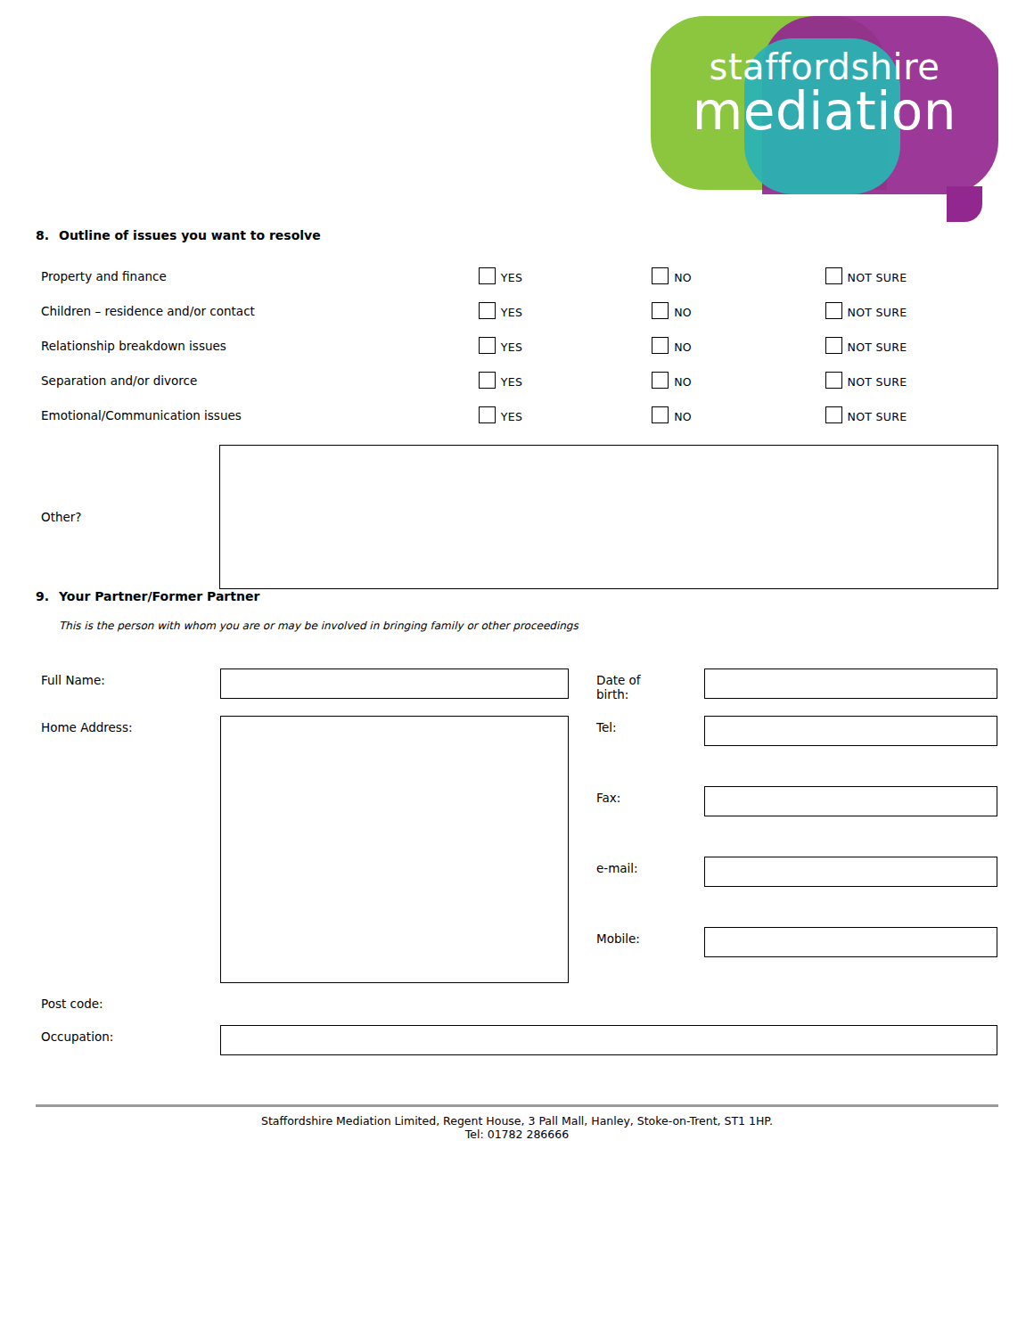staffordshire mediation
8. Outline of issues you want to resolve
| Property and finance | YES | NO | NOT SURE |
| Children – residence and/or contact | YES | NO | NOT SURE |
| Relationship breakdown issues | YES | NO | NOT SURE |
| Separation and/or divorce | YES | NO | NOT SURE |
| Emotional/Communication issues | YES | NO | NOT SURE |
Other?
9. Your Partner/Former Partner
This is the person with whom you are or may be involved in bringing family or other proceedings
| Full Name: | | Date of birth: | |
| Home Address: | | Tel: | |
| | Fax: | |
| | e-mail: | |
| | Mobile: | |
| Post code: | | | |
| Occupation: | |
Staffordshire Mediation Limited, Regent House, 3 Pall Mall, Hanley, Stoke-on-Trent, ST1 1HP.
Tel: 01782 286666